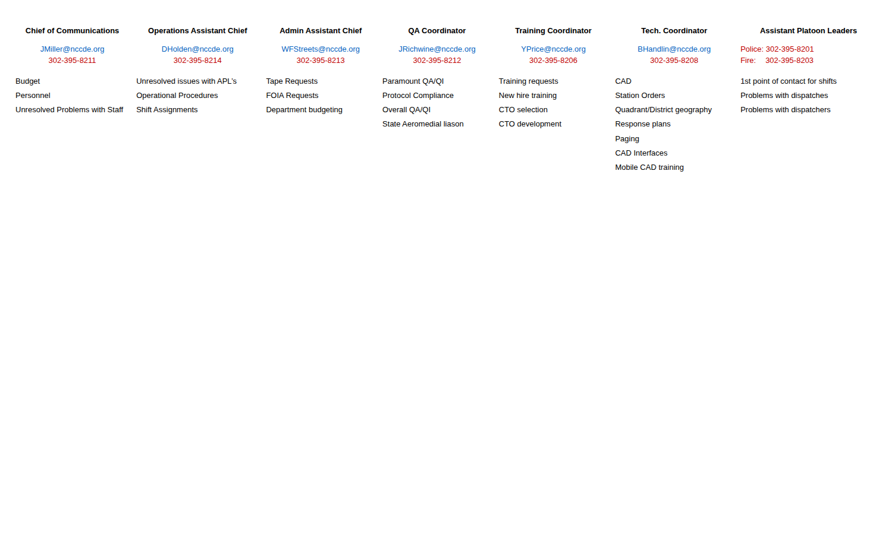| Chief of Communications | Operations Assistant Chief | Admin Assistant Chief | QA Coordinator | Training Coordinator | Tech. Coordinator | Assistant Platoon Leaders |
| --- | --- | --- | --- | --- | --- | --- |
| JMiller@nccde.org | DHolden@nccde.org | WFStreets@nccde.org | JRichwine@nccde.org | YPrice@nccde.org | BHandlin@nccde.org | Police: 302-395-8201 |
| 302-395-8211 | 302-395-8214 | 302-395-8213 | 302-395-8212 | 302-395-8206 | 302-395-8208 | Fire: 302-395-8203 |
| Budget | Unresolved issues with APL’s | Tape Requests | Paramount QA/QI | Training requests | CAD | 1st point of contact for shifts |
| Personnel | Operational Procedures | FOIA Requests | Protocol Compliance | New hire training | Station Orders | Problems with dispatches |
| Unresolved Problems with Staff | Shift Assignments | Department budgeting | Overall QA/QI | CTO selection | Quadrant/District geography | Problems with dispatchers |
| | | | State Aeromedial liason | CTO development | Response plans | |
| | | | | | Paging | |
| | | | | | CAD Interfaces | |
| | | | | | Mobile CAD training | |